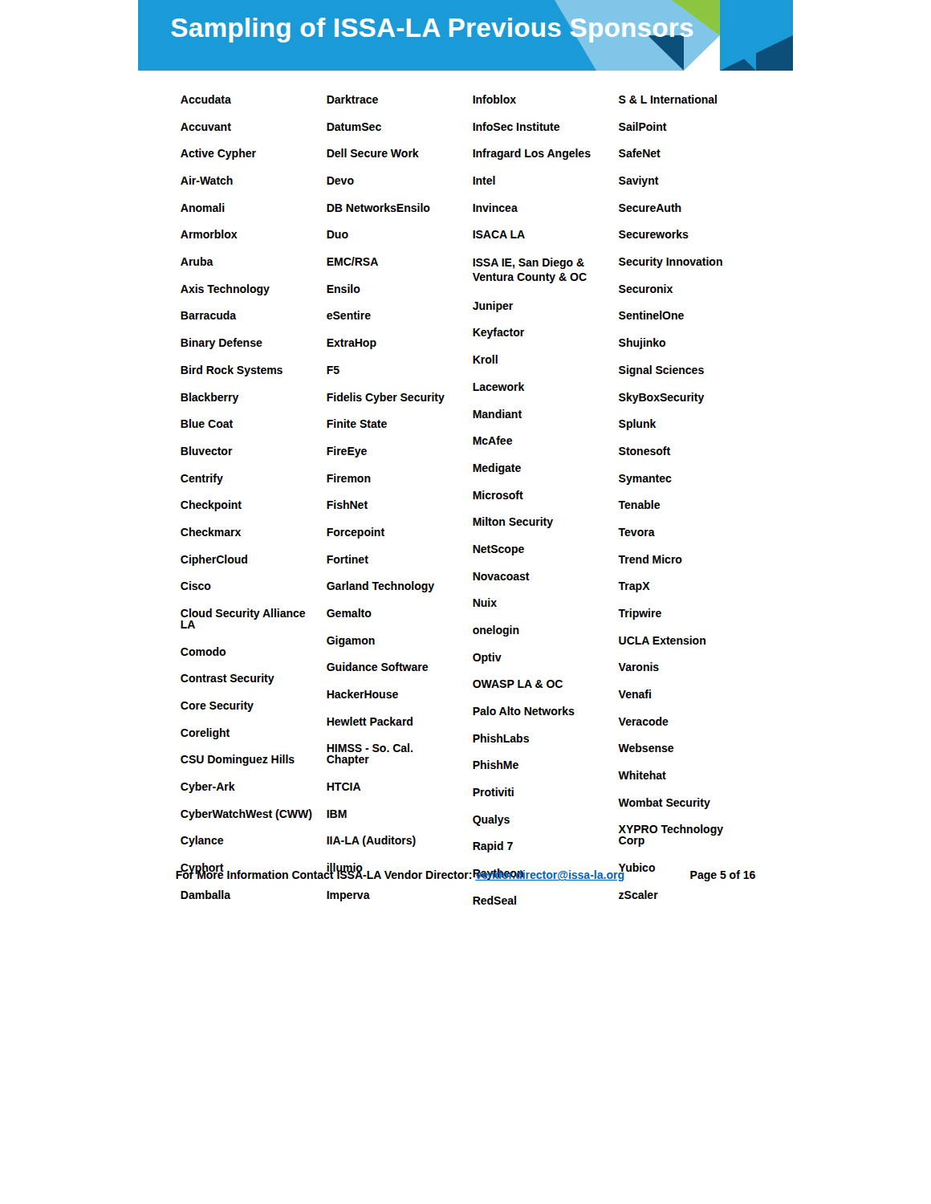Sampling of ISSA-LA Previous Sponsors
Accudata
Accuvant
Active Cypher
Air-Watch
Anomali
Armorblox
Aruba
Axis Technology
Barracuda
Binary Defense
Bird Rock Systems
Blackberry
Blue Coat
Bluvector
Centrify
Checkpoint
Checkmarx
CipherCloud
Cisco
Cloud Security Alliance LA
Comodo
Contrast Security
Core Security
Corelight
CSU Dominguez Hills
Cyber-Ark
CyberWatchWest (CWW)
Cylance
Cyphort
Damballa
Darktrace
DatumSec
Dell Secure Work
Devo
DB NetworksEnsilo
Duo
EMC/RSA
Ensilo
eSentire
ExtraHop
F5
Fidelis Cyber Security
Finite State
FireEye
Firemon
FishNet
Forcepoint
Fortinet
Garland Technology
Gemalto
Gigamon
Guidance Software
HackerHouse
Hewlett Packard
HIMSS - So. Cal. Chapter
HTCIA
IBM
IIA-LA (Auditors)
illumio
Imperva
Infoblox
InfoSec Institute
Infragard Los Angeles
Intel
Invincea
ISACA LA
ISSA IE, San Diego &
Ventura County & OC
Juniper
Keyfactor
Kroll
Lacework
Mandiant
McAfee
Medigate
Microsoft
Milton Security
NetScope
Novacoast
Nuix
onelogin
Optiv
OWASP LA & OC
Palo Alto Networks
PhishLabs
PhishMe
Protiviti
Qualys
Rapid 7
Raytheon
RedSeal
S & L International
SailPoint
SafeNet
Saviynt
SecureAuth
Secureworks
Security Innovation
Securonix
SentinelOne
Shujinko
Signal Sciences
SkyBoxSecurity
Splunk
Stonesoft
Symantec
Tenable
Tevora
Trend Micro
TrapX
Tripwire
UCLA Extension
Varonis
Venafi
Veracode
Websense
Whitehat
Wombat Security
XYPRO Technology Corp
Yubico
zScaler
For More Information Contact ISSA-LA Vendor Director: vendor.director@issa-la.org Page 5 of 16